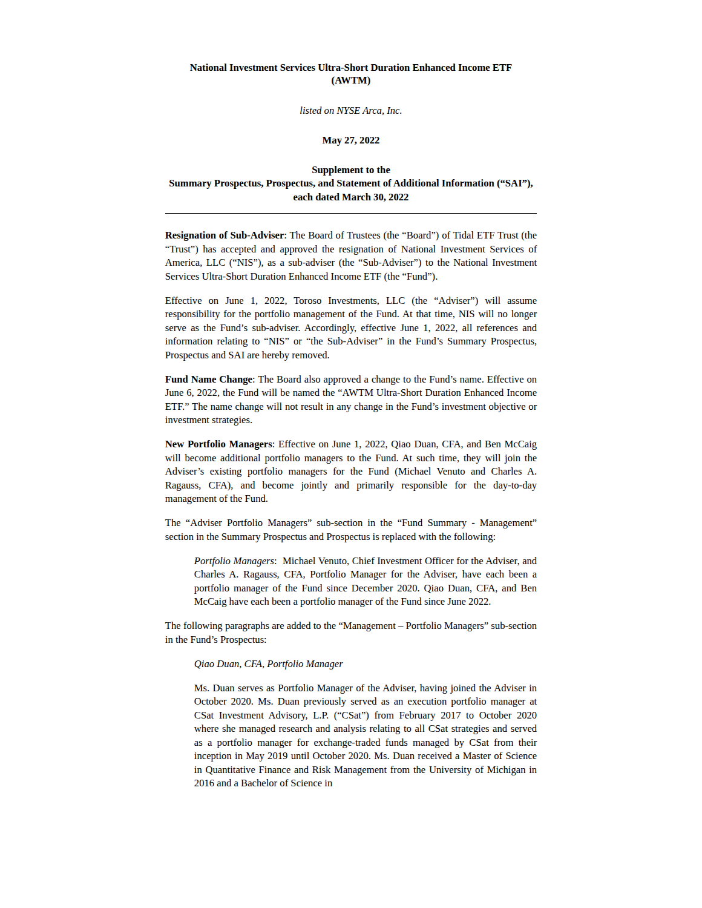National Investment Services Ultra-Short Duration Enhanced Income ETF
(AWTM)
listed on NYSE Arca, Inc.
May 27, 2022
Supplement to the
Summary Prospectus, Prospectus, and Statement of Additional Information (“SAI”),
each dated March 30, 2022
Resignation of Sub-Adviser: The Board of Trustees (the “Board”) of Tidal ETF Trust (the “Trust”) has accepted and approved the resignation of National Investment Services of America, LLC (“NIS”), as a sub-adviser (the “Sub-Adviser”) to the National Investment Services Ultra-Short Duration Enhanced Income ETF (the “Fund”).
Effective on June 1, 2022, Toroso Investments, LLC (the “Adviser”) will assume responsibility for the portfolio management of the Fund. At that time, NIS will no longer serve as the Fund’s sub-adviser. Accordingly, effective June 1, 2022, all references and information relating to “NIS” or “the Sub-Adviser” in the Fund’s Summary Prospectus, Prospectus and SAI are hereby removed.
Fund Name Change: The Board also approved a change to the Fund’s name. Effective on June 6, 2022, the Fund will be named the “AWTM Ultra-Short Duration Enhanced Income ETF.” The name change will not result in any change in the Fund’s investment objective or investment strategies.
New Portfolio Managers: Effective on June 1, 2022, Qiao Duan, CFA, and Ben McCaig will become additional portfolio managers to the Fund. At such time, they will join the Adviser’s existing portfolio managers for the Fund (Michael Venuto and Charles A. Ragauss, CFA), and become jointly and primarily responsible for the day-to-day management of the Fund.
The “Adviser Portfolio Managers” sub-section in the “Fund Summary - Management” section in the Summary Prospectus and Prospectus is replaced with the following:
Portfolio Managers: Michael Venuto, Chief Investment Officer for the Adviser, and Charles A. Ragauss, CFA, Portfolio Manager for the Adviser, have each been a portfolio manager of the Fund since December 2020. Qiao Duan, CFA, and Ben McCaig have each been a portfolio manager of the Fund since June 2022.
The following paragraphs are added to the “Management – Portfolio Managers” sub-section in the Fund’s Prospectus:
Qiao Duan, CFA, Portfolio Manager
Ms. Duan serves as Portfolio Manager of the Adviser, having joined the Adviser in October 2020. Ms. Duan previously served as an execution portfolio manager at CSat Investment Advisory, L.P. (“CSat”) from February 2017 to October 2020 where she managed research and analysis relating to all CSat strategies and served as a portfolio manager for exchange-traded funds managed by CSat from their inception in May 2019 until October 2020. Ms. Duan received a Master of Science in Quantitative Finance and Risk Management from the University of Michigan in 2016 and a Bachelor of Science in